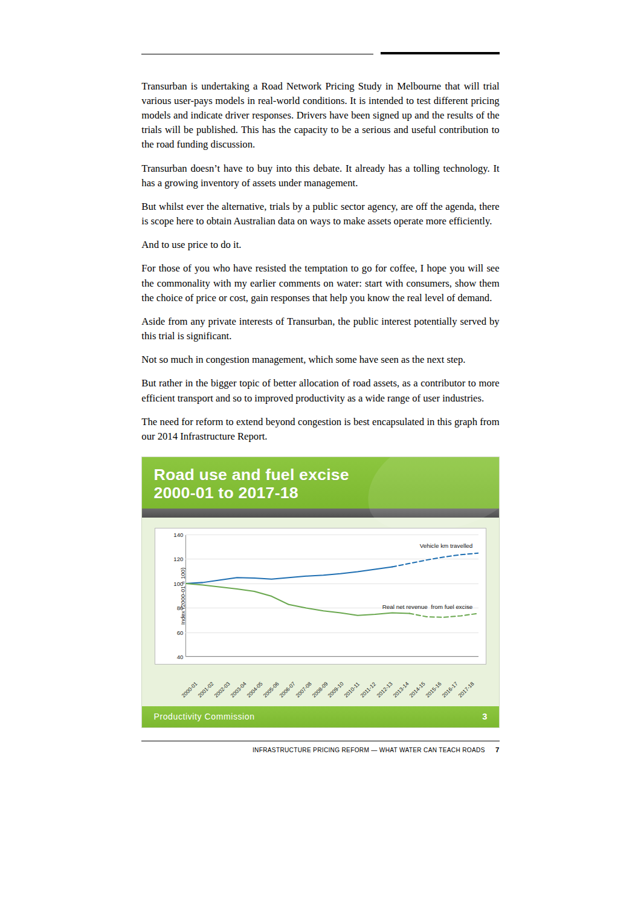Transurban is undertaking a Road Network Pricing Study in Melbourne that will trial various user-pays models in real-world conditions. It is intended to test different pricing models and indicate driver responses. Drivers have been signed up and the results of the trials will be published. This has the capacity to be a serious and useful contribution to the road funding discussion.
Transurban doesn’t have to buy into this debate. It already has a tolling technology. It has a growing inventory of assets under management.
But whilst ever the alternative, trials by a public sector agency, are off the agenda, there is scope here to obtain Australian data on ways to make assets operate more efficiently.
And to use price to do it.
For those of you who have resisted the temptation to go for coffee, I hope you will see the commonality with my earlier comments on water: start with consumers, show them the choice of price or cost, gain responses that help you know the real level of demand.
Aside from any private interests of Transurban, the public interest potentially served by this trial is significant.
Not so much in congestion management, which some have seen as the next step.
But rather in the bigger topic of better allocation of road assets, as a contributor to more efficient transport and so to improved productivity as a wide range of user industries.
The need for reform to extend beyond congestion is best encapsulated in this graph from our 2014 Infrastructure Report.
Road use and fuel excise
2000-01 to 2017-18
Index (2000-01 = 100)
140
120
100
80
60
40
Vehicle km travelled
Real net revenue from fuel excise
2000-01 2001-02 2002-03 2003-04 2004-05 2005-06 2006-07 2007-08 2008-09 2009-10 2010-11 2011-12 2012-13 2013-14 2014-15 2015-16 2016-17 2017-18
Productivity Commission
3
INFRASTRUCTURE PRICING REFORM — WHAT WATER CAN TEACH ROADS 7